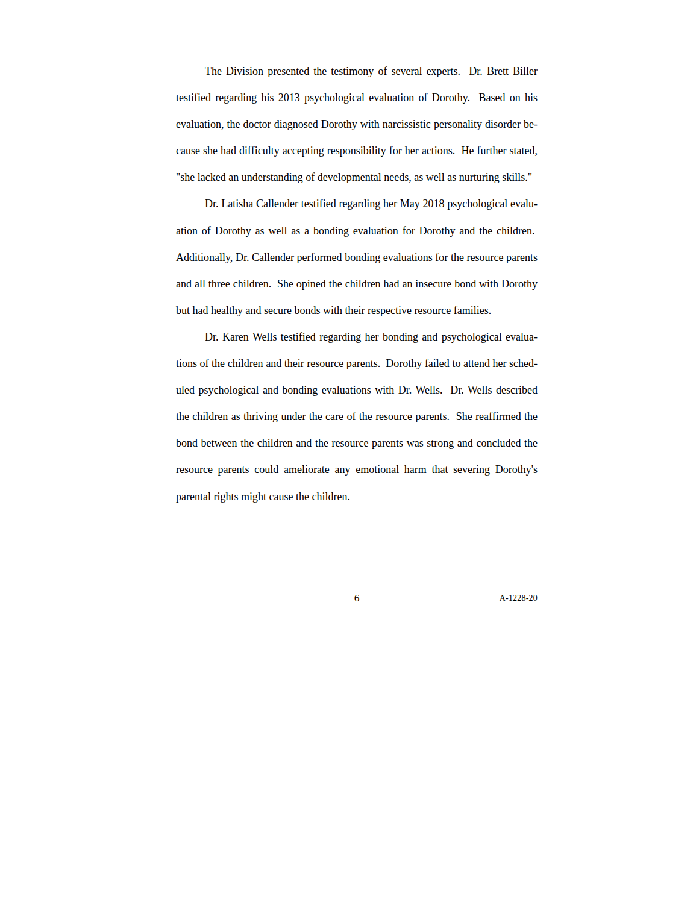The Division presented the testimony of several experts. Dr. Brett Biller testified regarding his 2013 psychological evaluation of Dorothy. Based on his evaluation, the doctor diagnosed Dorothy with narcissistic personality disorder because she had difficulty accepting responsibility for her actions. He further stated, "she lacked an understanding of developmental needs, as well as nurturing skills."
Dr. Latisha Callender testified regarding her May 2018 psychological evaluation of Dorothy as well as a bonding evaluation for Dorothy and the children. Additionally, Dr. Callender performed bonding evaluations for the resource parents and all three children. She opined the children had an insecure bond with Dorothy but had healthy and secure bonds with their respective resource families.
Dr. Karen Wells testified regarding her bonding and psychological evaluations of the children and their resource parents. Dorothy failed to attend her scheduled psychological and bonding evaluations with Dr. Wells. Dr. Wells described the children as thriving under the care of the resource parents. She reaffirmed the bond between the children and the resource parents was strong and concluded the resource parents could ameliorate any emotional harm that severing Dorothy's parental rights might cause the children.
6
A-1228-20